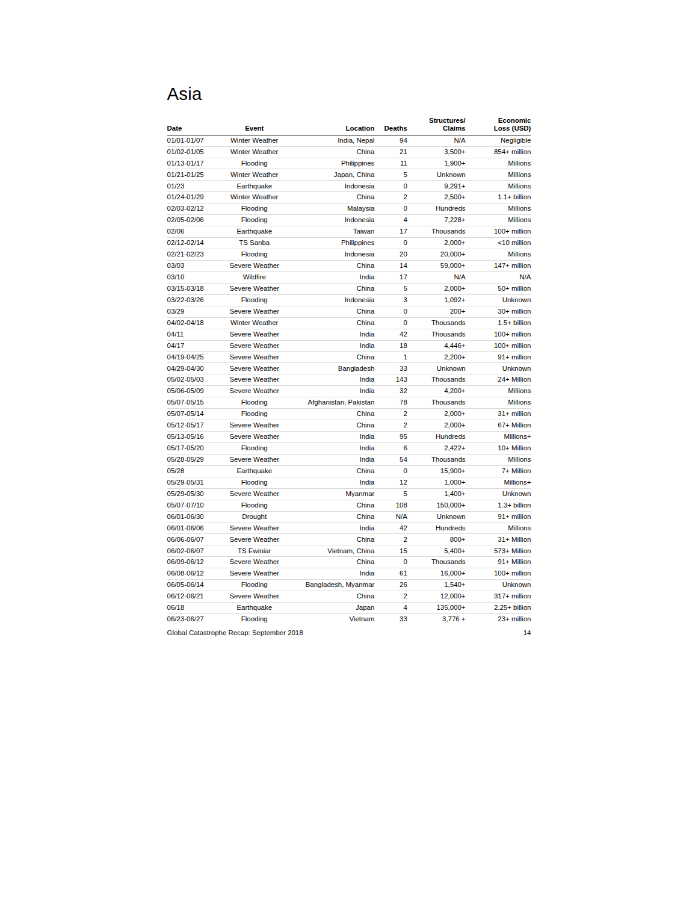Asia
| Date | Event | Location | Deaths | Structures/ Claims | Economic Loss (USD) |
| --- | --- | --- | --- | --- | --- |
| 01/01-01/07 | Winter Weather | India, Nepal | 94 | N/A | Negligible |
| 01/02-01/05 | Winter Weather | China | 21 | 3,500+ | 854+ million |
| 01/13-01/17 | Flooding | Philippines | 11 | 1,900+ | Millions |
| 01/21-01/25 | Winter Weather | Japan, China | 5 | Unknown | Millions |
| 01/23 | Earthquake | Indonesia | 0 | 9,291+ | Millions |
| 01/24-01/29 | Winter Weather | China | 2 | 2,500+ | 1.1+ billion |
| 02/03-02/12 | Flooding | Malaysia | 0 | Hundreds | Millions |
| 02/05-02/06 | Flooding | Indonesia | 4 | 7,228+ | Millions |
| 02/06 | Earthquake | Taiwan | 17 | Thousands | 100+ million |
| 02/12-02/14 | TS Sanba | Philippines | 0 | 2,000+ | <10 million |
| 02/21-02/23 | Flooding | Indonesia | 20 | 20,000+ | Millions |
| 03/03 | Severe Weather | China | 14 | 59,000+ | 147+ million |
| 03/10 | Wildfire | India | 17 | N/A | N/A |
| 03/15-03/18 | Severe Weather | China | 5 | 2,000+ | 50+ million |
| 03/22-03/26 | Flooding | Indonesia | 3 | 1,092+ | Unknown |
| 03/29 | Severe Weather | China | 0 | 200+ | 30+ million |
| 04/02-04/18 | Winter Weather | China | 0 | Thousands | 1.5+ billion |
| 04/11 | Severe Weather | India | 42 | Thousands | 100+ million |
| 04/17 | Severe Weather | India | 18 | 4,446+ | 100+ million |
| 04/19-04/25 | Severe Weather | China | 1 | 2,200+ | 91+ million |
| 04/29-04/30 | Severe Weather | Bangladesh | 33 | Unknown | Unknown |
| 05/02-05/03 | Severe Weather | India | 143 | Thousands | 24+ Million |
| 05/06-05/09 | Severe Weather | India | 32 | 4,200+ | Millions |
| 05/07-05/15 | Flooding | Afghanistan, Pakistan | 78 | Thousands | Millions |
| 05/07-05/14 | Flooding | China | 2 | 2,000+ | 31+ million |
| 05/12-05/17 | Severe Weather | China | 2 | 2,000+ | 67+ Million |
| 05/13-05/16 | Severe Weather | India | 95 | Hundreds | Millions+ |
| 05/17-05/20 | Flooding | India | 6 | 2,422+ | 10+ Million |
| 05/28-05/29 | Severe Weather | India | 54 | Thousands | Millions |
| 05/28 | Earthquake | China | 0 | 15,900+ | 7+ Million |
| 05/29-05/31 | Flooding | India | 12 | 1,000+ | Millions+ |
| 05/29-05/30 | Severe Weather | Myanmar | 5 | 1,400+ | Unknown |
| 05/07-07/10 | Flooding | China | 108 | 150,000+ | 1.3+ billion |
| 06/01-06/30 | Drought | China | N/A | Unknown | 91+ million |
| 06/01-06/06 | Severe Weather | India | 42 | Hundreds | Millions |
| 06/06-06/07 | Severe Weather | China | 2 | 800+ | 31+ Million |
| 06/02-06/07 | TS Ewiniar | Vietnam, China | 15 | 5,400+ | 573+ Million |
| 06/09-06/12 | Severe Weather | China | 0 | Thousands | 91+ Million |
| 06/08-06/12 | Severe Weather | India | 61 | 16,000+ | 100+ million |
| 06/05-06/14 | Flooding | Bangladesh, Myanmar | 26 | 1,540+ | Unknown |
| 06/12-06/21 | Severe Weather | China | 2 | 12,000+ | 317+ million |
| 06/18 | Earthquake | Japan | 4 | 135,000+ | 2.25+ billion |
| 06/23-06/27 | Flooding | Vietnam | 33 | 3,776 + | 23+ million |
Global Catastrophe Recap: September 2018 14